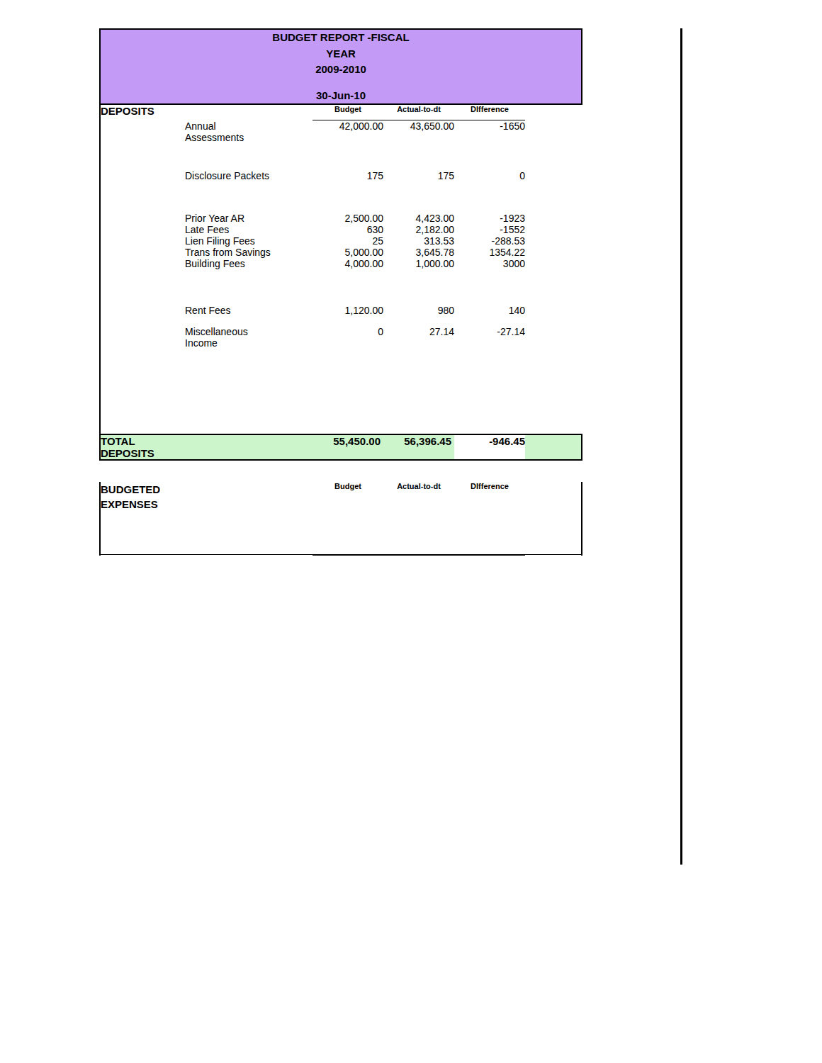| BUDGET REPORT -FISCAL YEAR 2009-2010 30-Jun-10 |
| DEPOSITS | | Budget | Actual-to-dt | DIfference | |
| | Annual Assessments | 42,000.00 | 43,650.00 | -1650 | |
| | Disclosure Packets | 175 | 175 | 0 | |
| | Prior Year AR | 2,500.00 | 4,423.00 | -1923 | |
| | Late Fees | 630 | 2,182.00 | -1552 | |
| | Lien Filing Fees | 25 | 313.53 | -288.53 | |
| | Trans from Savings | 5,000.00 | 3,645.78 | 1354.22 | |
| | Building Fees | 4,000.00 | 1,000.00 | 3000 | |
| | Rent Fees | 1,120.00 | 980 | 140 | |
| | Miscellaneous Income | 0 | 27.14 | -27.14 | |
| TOTAL DEPOSITS | | 55,450.00 | 56,396.45 | -946.45 | |
| BUDGETED EXPENSES | | Budget | Actual-to-dt | DIfference | |